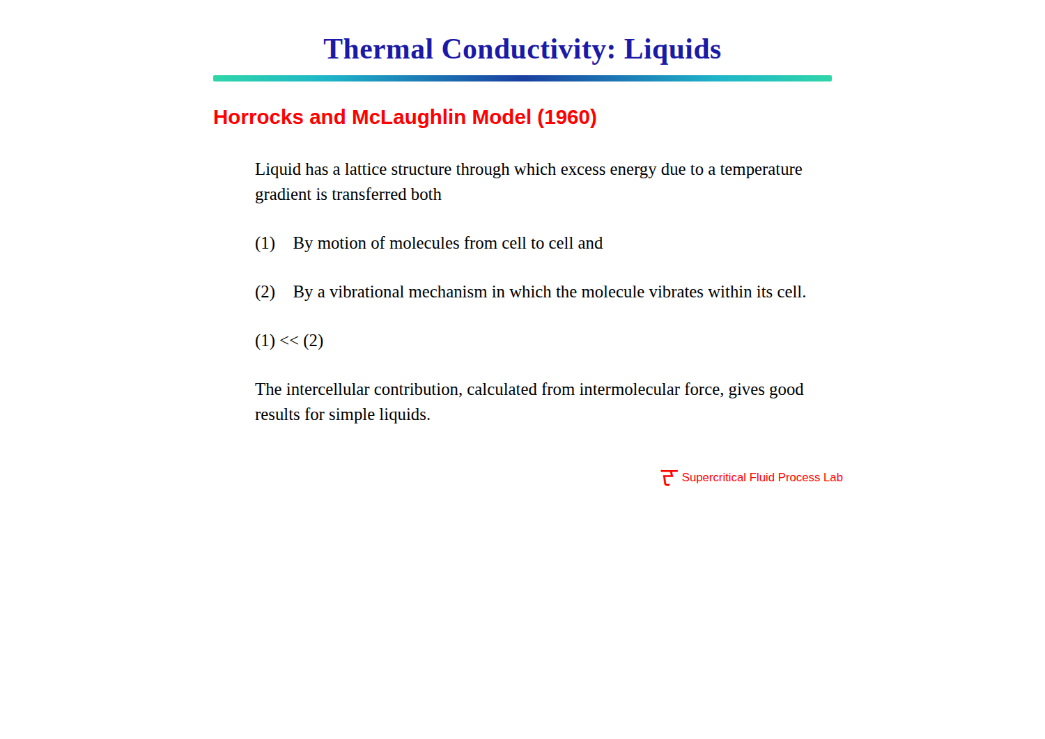Thermal Conductivity: Liquids
Horrocks and McLaughlin Model (1960)
Liquid has a lattice structure through which excess energy due to a temperature gradient is transferred both
(1) By motion of molecules from cell to cell and
(2) By a vibrational mechanism in which the molecule vibrates within its cell.
(1) << (2)
The intercellular contribution, calculated from intermolecular force, gives good results for simple liquids.
丂 Supercritical Fluid Process Lab